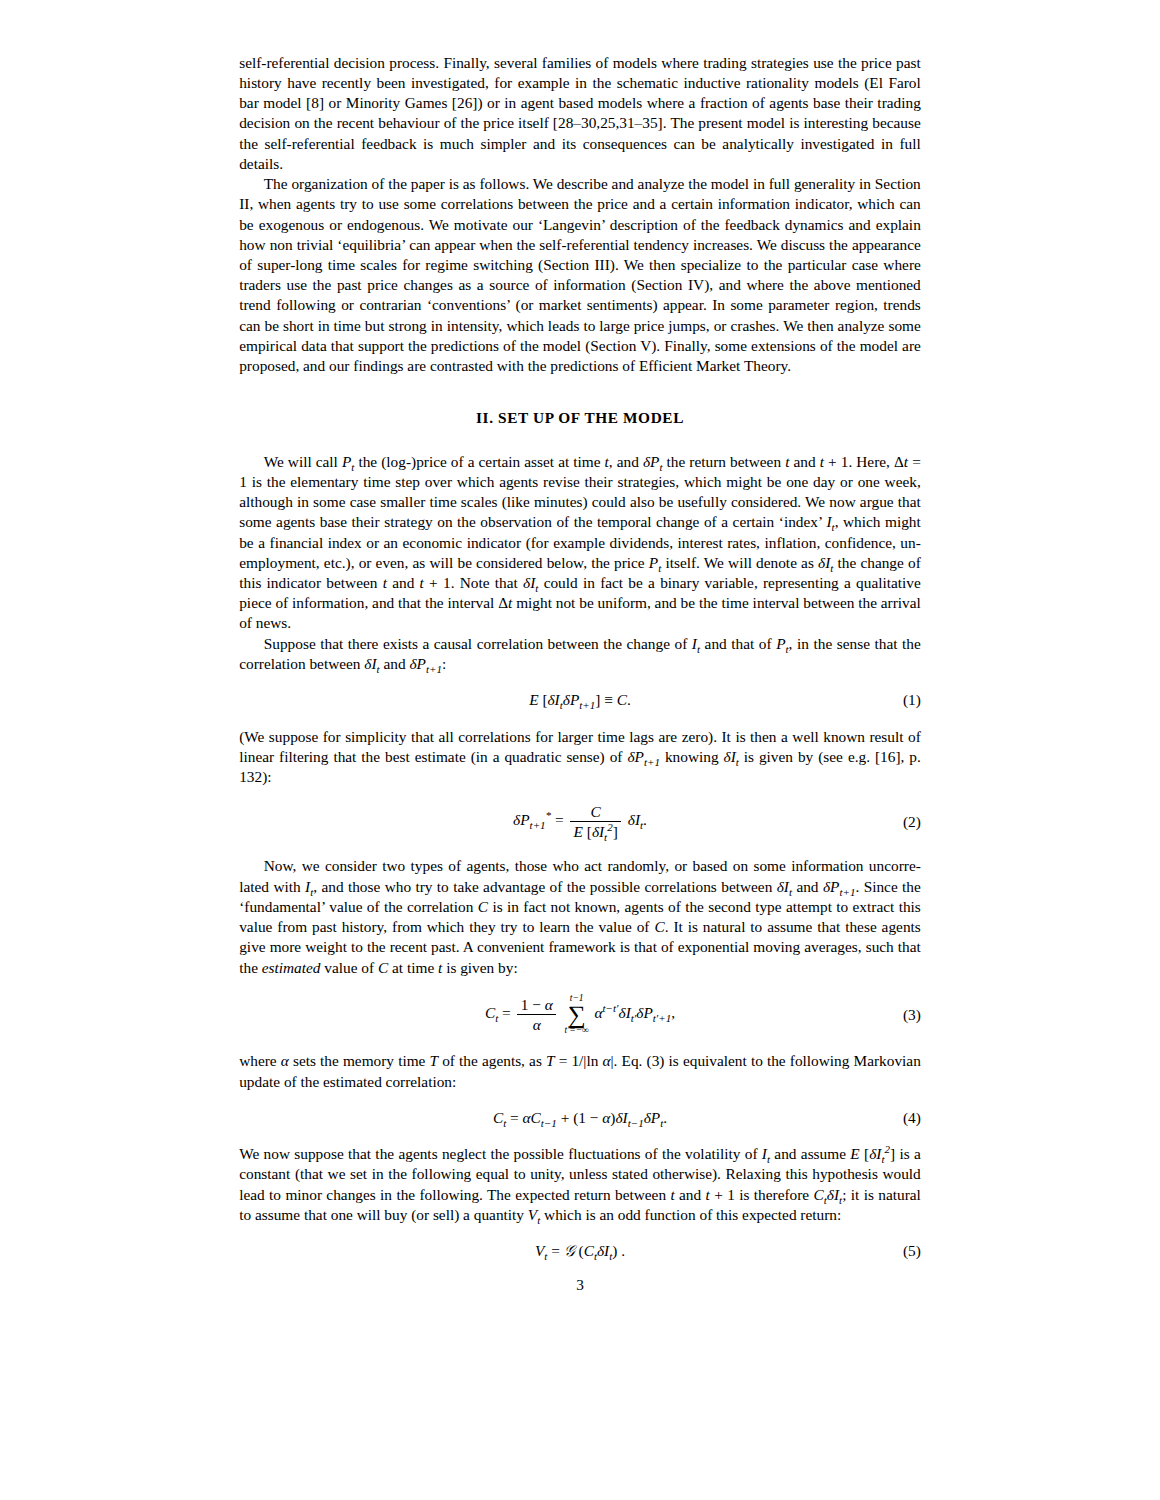self-referential decision process. Finally, several families of models where trading strategies use the price past history have recently been investigated, for example in the schematic inductive rationality models (El Farol bar model [8] or Minority Games [26]) or in agent based models where a fraction of agents base their trading decision on the recent behaviour of the price itself [28–30,25,31–35]. The present model is interesting because the self-referential feedback is much simpler and its consequences can be analytically investigated in full details.
The organization of the paper is as follows. We describe and analyze the model in full generality in Section II, when agents try to use some correlations between the price and a certain information indicator, which can be exogenous or endogenous. We motivate our ‘Langevin’ description of the feedback dynamics and explain how non trivial ‘equilibria’ can appear when the self-referential tendency increases. We discuss the appearance of super-long time scales for regime switching (Section III). We then specialize to the particular case where traders use the past price changes as a source of information (Section IV), and where the above mentioned trend following or contrarian ‘conventions’ (or market sentiments) appear. In some parameter region, trends can be short in time but strong in intensity, which leads to large price jumps, or crashes. We then analyze some empirical data that support the predictions of the model (Section V). Finally, some extensions of the model are proposed, and our findings are contrasted with the predictions of Efficient Market Theory.
II. SET UP OF THE MODEL
We will call Pt the (log-)price of a certain asset at time t, and δPt the return between t and t + 1. Here, Δt = 1 is the elementary time step over which agents revise their strategies, which might be one day or one week, although in some case smaller time scales (like minutes) could also be usefully considered. We now argue that some agents base their strategy on the observation of the temporal change of a certain ‘index’ It, which might be a financial index or an economic indicator (for example dividends, interest rates, inflation, confidence, unemployment, etc.), or even, as will be considered below, the price Pt itself. We will denote as δIt the change of this indicator between t and t + 1. Note that δIt could in fact be a binary variable, representing a qualitative piece of information, and that the interval Δt might not be uniform, and be the time interval between the arrival of news.
Suppose that there exists a causal correlation between the change of It and that of Pt, in the sense that the correlation between δIt and δPt+1:
E [δItδPt+1] ≡ C. (1)
(We suppose for simplicity that all correlations for larger time lags are zero). It is then a well known result of linear filtering that the best estimate (in a quadratic sense) of δPt+1 knowing δIt is given by (see e.g. [16], p. 132):
δPt+1* = CE [δIt2] δIt. (2)
Now, we consider two types of agents, those who act randomly, or based on some information uncorrelated with It, and those who try to take advantage of the possible correlations between δIt and δPt+1. Since the ‘fundamental’ value of the correlation C is in fact not known, agents of the second type attempt to extract this value from past history, from which they try to learn the value of C. It is natural to assume that these agents give more weight to the recent past. A convenient framework is that of exponential moving averages, such that the estimated value of C at time t is given by:
Ct = 1 − α α t−1∑t′=−∞ αt−t′δIt′δPt′+1, (3)
where α sets the memory time T of the agents, as T = 1/|ln α|. Eq. (3) is equivalent to the following Markovian update of the estimated correlation:
Ct = αCt−1 + (1 − α)δIt−1δPt. (4)
We now suppose that the agents neglect the possible fluctuations of the volatility of It and assume E [δIt2] is a constant (that we set in the following equal to unity, unless stated otherwise). Relaxing this hypothesis would lead to minor changes in the following. The expected return between t and t + 1 is therefore CtδIt; it is natural to assume that one will buy (or sell) a quantity Vt which is an odd function of this expected return:
Vt = 𝒢 (CtδIt) . (5)
3